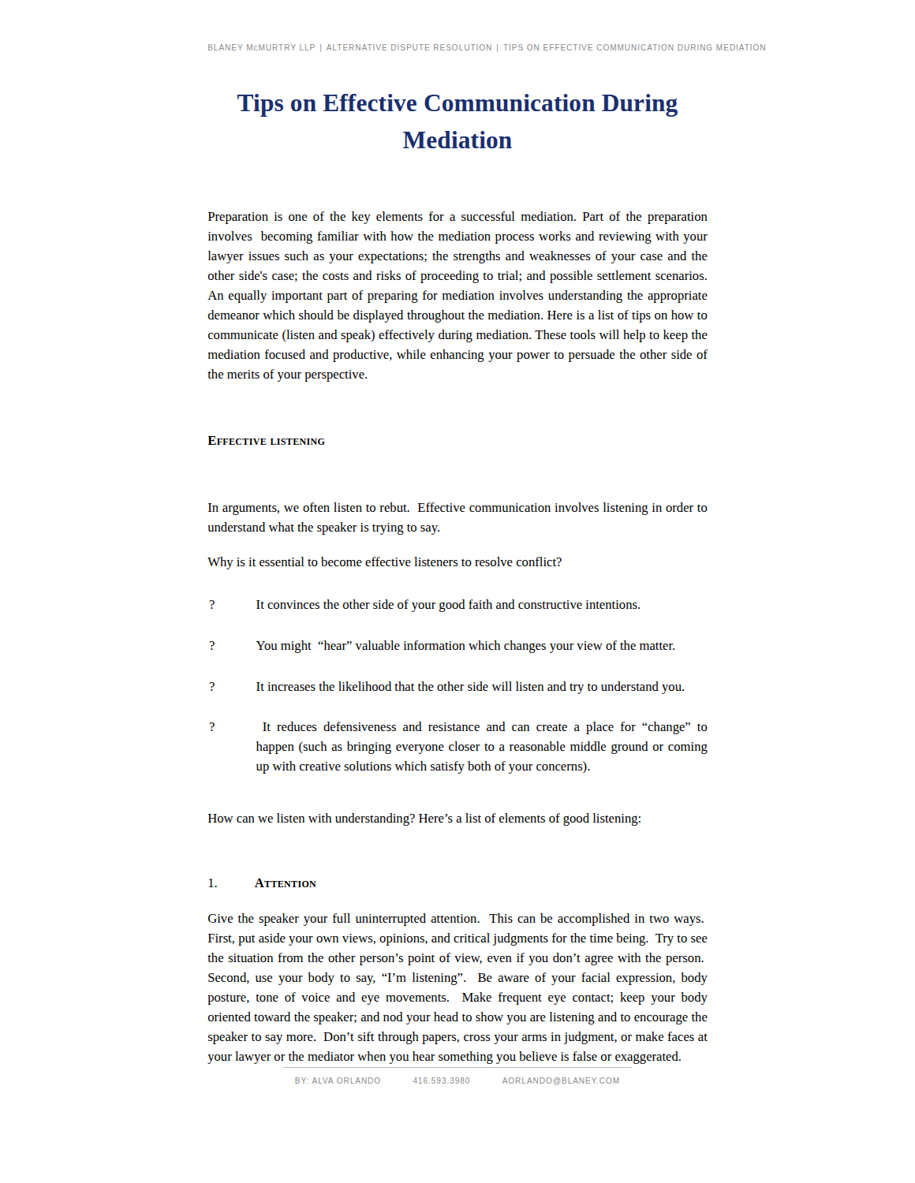BLANEY McMURTRY LLP|ALTERNATIVE DISPUTE RESOLUTION|TIPS ON EFFECTIVE COMMUNICATION DURING MEDIATION
Tips on Effective Communication During Mediation
Preparation is one of the key elements for a successful mediation. Part of the preparation involves becoming familiar with how the mediation process works and reviewing with your lawyer issues such as your expectations; the strengths and weaknesses of your case and the other side's case; the costs and risks of proceeding to trial; and possible settlement scenarios. An equally important part of preparing for mediation involves understanding the appropriate demeanor which should be displayed throughout the mediation. Here is a list of tips on how to communicate (listen and speak) effectively during mediation. These tools will help to keep the mediation focused and productive, while enhancing your power to persuade the other side of the merits of your perspective.
Effective listening
In arguments, we often listen to rebut. Effective communication involves listening in order to understand what the speaker is trying to say.
Why is it essential to become effective listeners to resolve conflict?
?It convinces the other side of your good faith and constructive intentions.
?You might “hear” valuable information which changes your view of the matter.
?It increases the likelihood that the other side will listen and try to understand you.
? It reduces defensiveness and resistance and can create a place for “change” to happen (such as bringing everyone closer to a reasonable middle ground or coming up with creative solutions which satisfy both of your concerns).
How can we listen with understanding? Here’s a list of elements of good listening:
1. Attention
Give the speaker your full uninterrupted attention. This can be accomplished in two ways. First, put aside your own views, opinions, and critical judgments for the time being. Try to see the situation from the other person’s point of view, even if you don’t agree with the person. Second, use your body to say, “I’m listening”. Be aware of your facial expression, body posture, tone of voice and eye movements. Make frequent eye contact; keep your body oriented toward the speaker; and nod your head to show you are listening and to encourage the speaker to say more. Don’t sift through papers, cross your arms in judgment, or make faces at your lawyer or the mediator when you hear something you believe is false or exaggerated.
BY: ALVA ORLANDO 416.593.3980 AORLANDO@BLANEY.COM